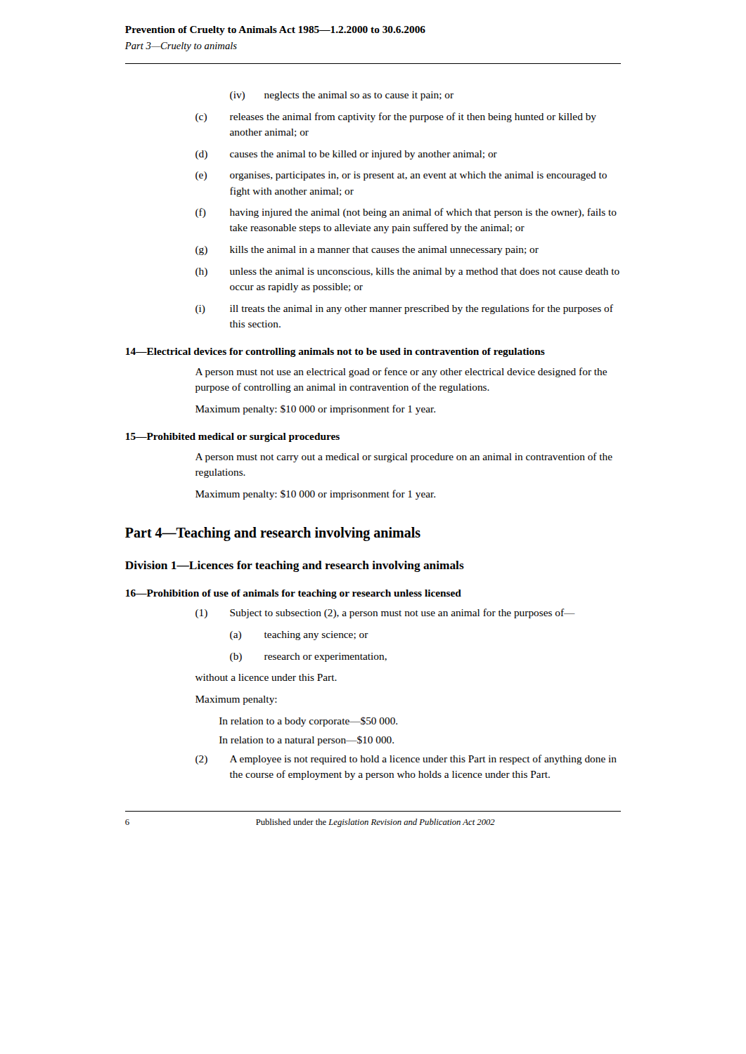Prevention of Cruelty to Animals Act 1985—1.2.2000 to 30.6.2006
Part 3—Cruelty to animals
(iv) neglects the animal so as to cause it pain; or
(c) releases the animal from captivity for the purpose of it then being hunted or killed by another animal; or
(d) causes the animal to be killed or injured by another animal; or
(e) organises, participates in, or is present at, an event at which the animal is encouraged to fight with another animal; or
(f) having injured the animal (not being an animal of which that person is the owner), fails to take reasonable steps to alleviate any pain suffered by the animal; or
(g) kills the animal in a manner that causes the animal unnecessary pain; or
(h) unless the animal is unconscious, kills the animal by a method that does not cause death to occur as rapidly as possible; or
(i) ill treats the animal in any other manner prescribed by the regulations for the purposes of this section.
14—Electrical devices for controlling animals not to be used in contravention of regulations
A person must not use an electrical goad or fence or any other electrical device designed for the purpose of controlling an animal in contravention of the regulations.
Maximum penalty: $10 000 or imprisonment for 1 year.
15—Prohibited medical or surgical procedures
A person must not carry out a medical or surgical procedure on an animal in contravention of the regulations.
Maximum penalty: $10 000 or imprisonment for 1 year.
Part 4—Teaching and research involving animals
Division 1—Licences for teaching and research involving animals
16—Prohibition of use of animals for teaching or research unless licensed
(1) Subject to subsection (2), a person must not use an animal for the purposes of—
(a) teaching any science; or
(b) research or experimentation,
without a licence under this Part.
Maximum penalty:
In relation to a body corporate—$50 000.
In relation to a natural person—$10 000.
(2) A employee is not required to hold a licence under this Part in respect of anything done in the course of employment by a person who holds a licence under this Part.
6 Published under the Legislation Revision and Publication Act 2002